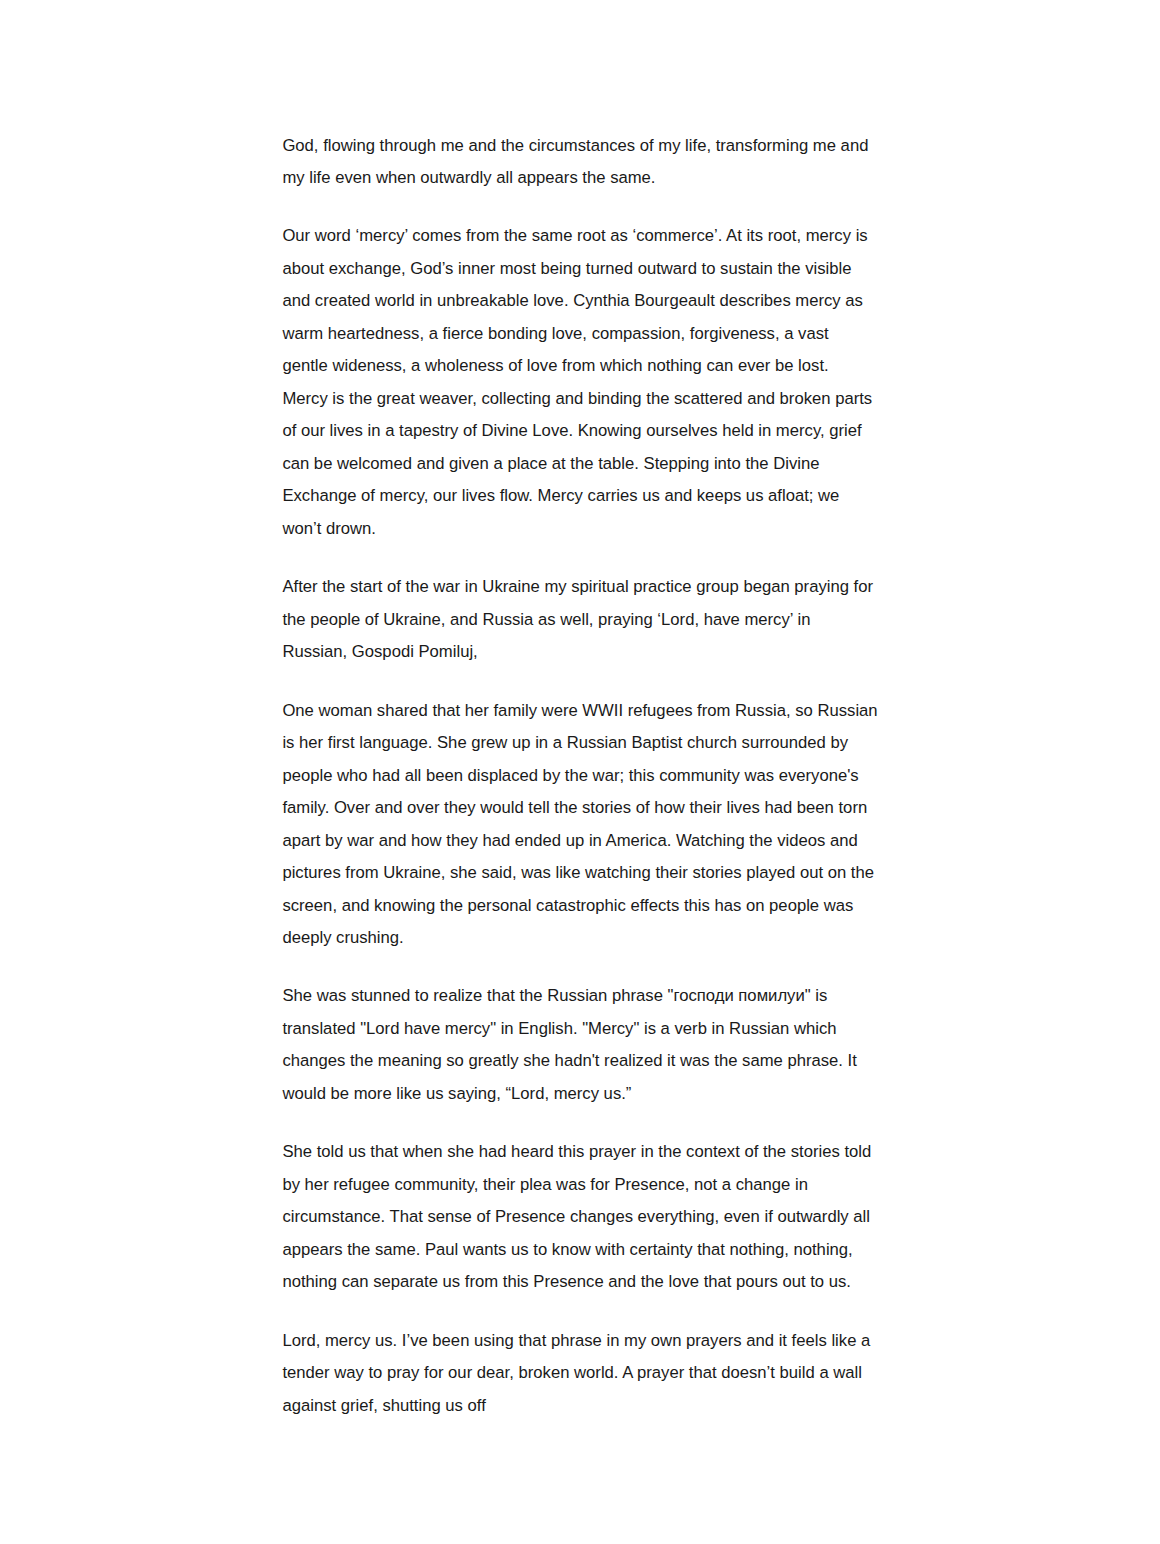God, flowing through me and the circumstances of my life, transforming me and my life even when outwardly all appears the same.
Our word ‘mercy’ comes from the same root as ‘commerce’. At its root, mercy is about exchange, God’s inner most being turned outward to sustain the visible and created world in unbreakable love. Cynthia Bourgeault describes mercy as warm heartedness, a fierce bonding love, compassion, forgiveness, a vast gentle wideness, a wholeness of love from which nothing can ever be lost. Mercy is the great weaver, collecting and binding the scattered and broken parts of our lives in a tapestry of Divine Love. Knowing ourselves held in mercy, grief can be welcomed and given a place at the table. Stepping into the Divine Exchange of mercy, our lives flow. Mercy carries us and keeps us afloat; we won’t drown.
After the start of the war in Ukraine my spiritual practice group began praying for the people of Ukraine, and Russia as well, praying ‘Lord, have mercy’ in Russian, Gospodi Pomiluj,
One woman shared that her family were WWII refugees from Russia, so Russian is her first language. She grew up in a Russian Baptist church surrounded by people who had all been displaced by the war; this community was everyone's family. Over and over they would tell the stories of how their lives had been torn apart by war and how they had ended up in America. Watching the videos and pictures from Ukraine, she said, was like watching their stories played out on the screen, and knowing the personal catastrophic effects this has on people was deeply crushing.
She was stunned to realize that the Russian phrase "господи помилуи" is translated "Lord have mercy" in English. "Mercy" is a verb in Russian which changes the meaning so greatly she hadn't realized it was the same phrase. It would be more like us saying, “Lord, mercy us.”
She told us that when she had heard this prayer in the context of the stories told by her refugee community, their plea was for Presence, not a change in circumstance. That sense of Presence changes everything, even if outwardly all appears the same. Paul wants us to know with certainty that nothing, nothing, nothing can separate us from this Presence and the love that pours out to us.
Lord, mercy us. I’ve been using that phrase in my own prayers and it feels like a tender way to pray for our dear, broken world. A prayer that doesn’t build a wall against grief, shutting us off